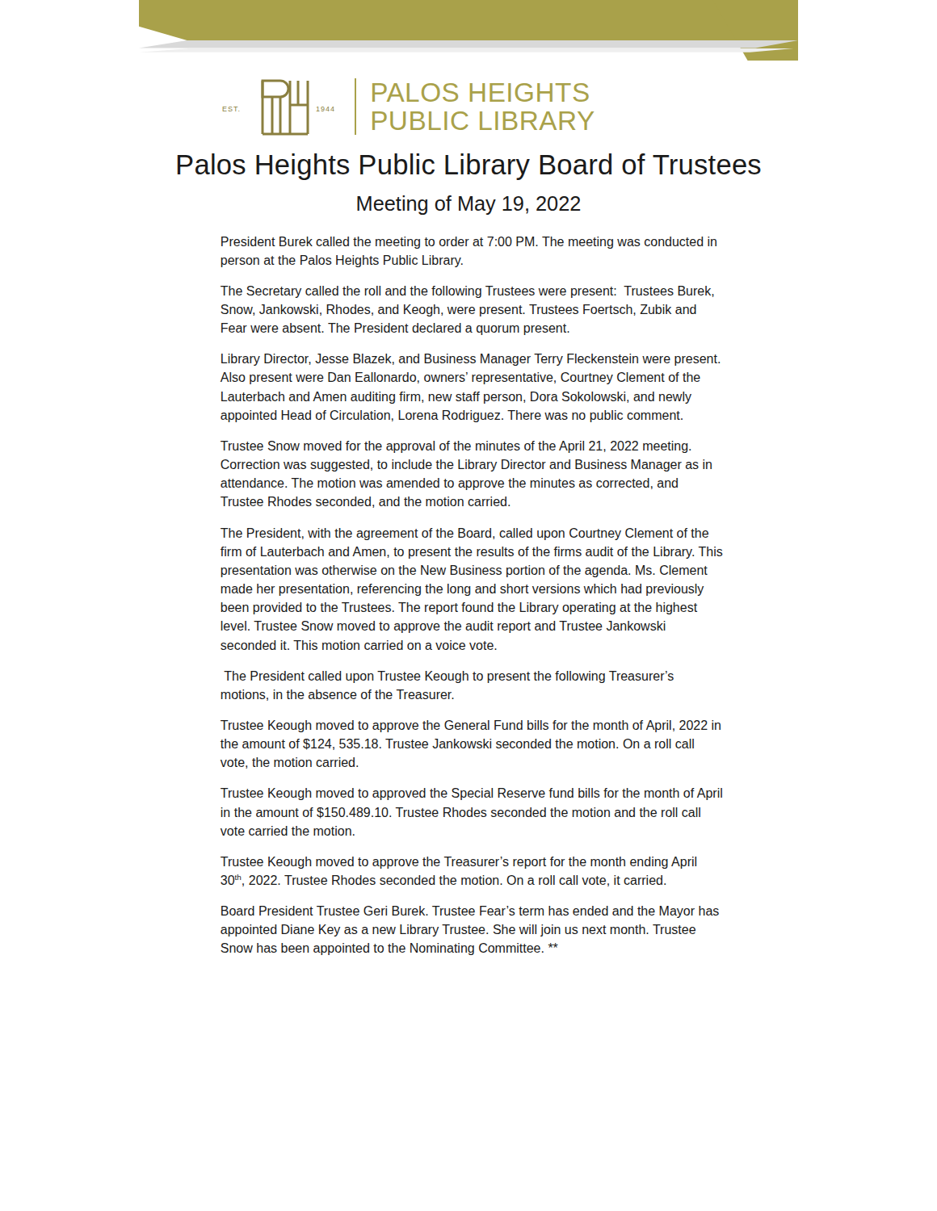EST. 1944
PALOS HEIGHTS
PUBLIC LIBRARY
Palos Heights Public Library Board of Trustees
Meeting of May 19, 2022
President Burek called the meeting to order at 7:00 PM. The meeting was conducted in person at the Palos Heights Public Library.
The Secretary called the roll and the following Trustees were present: Trustees Burek, Snow, Jankowski, Rhodes, and Keogh, were present. Trustees Foertsch, Zubik and Fear were absent. The President declared a quorum present.
Library Director, Jesse Blazek, and Business Manager Terry Fleckenstein were present. Also present were Dan Eallonardo, owners’ representative, Courtney Clement of the Lauterbach and Amen auditing firm, new staff person, Dora Sokolowski, and newly appointed Head of Circulation, Lorena Rodriguez. There was no public comment.
Trustee Snow moved for the approval of the minutes of the April 21, 2022 meeting. Correction was suggested, to include the Library Director and Business Manager as in attendance. The motion was amended to approve the minutes as corrected, and Trustee Rhodes seconded, and the motion carried.
The President, with the agreement of the Board, called upon Courtney Clement of the firm of Lauterbach and Amen, to present the results of the firms audit of the Library. This presentation was otherwise on the New Business portion of the agenda. Ms. Clement made her presentation, referencing the long and short versions which had previously been provided to the Trustees. The report found the Library operating at the highest level. Trustee Snow moved to approve the audit report and Trustee Jankowski seconded it. This motion carried on a voice vote.
The President called upon Trustee Keough to present the following Treasurer’s motions, in the absence of the Treasurer.
Trustee Keough moved to approve the General Fund bills for the month of April, 2022 in the amount of $124, 535.18. Trustee Jankowski seconded the motion. On a roll call vote, the motion carried.
Trustee Keough moved to approved the Special Reserve fund bills for the month of April in the amount of $150.489.10. Trustee Rhodes seconded the motion and the roll call vote carried the motion.
Trustee Keough moved to approve the Treasurer’s report for the month ending April 30th, 2022. Trustee Rhodes seconded the motion. On a roll call vote, it carried.
Board President Trustee Geri Burek. Trustee Fear’s term has ended and the Mayor has appointed Diane Key as a new Library Trustee. She will join us next month. Trustee Snow has been appointed to the Nominating Committee. **